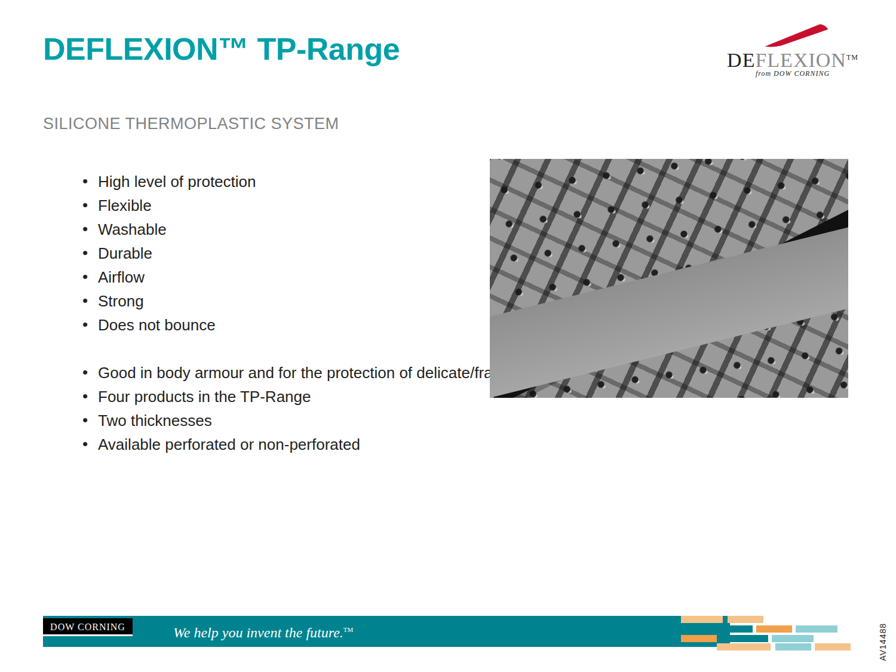DEFLEXION™ TP-Range
DE FLEXIONTM
from DOW CORNING
SILICONE THERMOPLASTIC SYSTEM
High level of protection
Flexible
Washable
Durable
Airflow
Strong
Does not bounce
Good in body armour and for the protection of delicate/fragile objects
Four products in the TP-Range
Two thicknesses
Available perforated or non-perforated
DOW CORNING
We help you invent the future.TM
AV14488